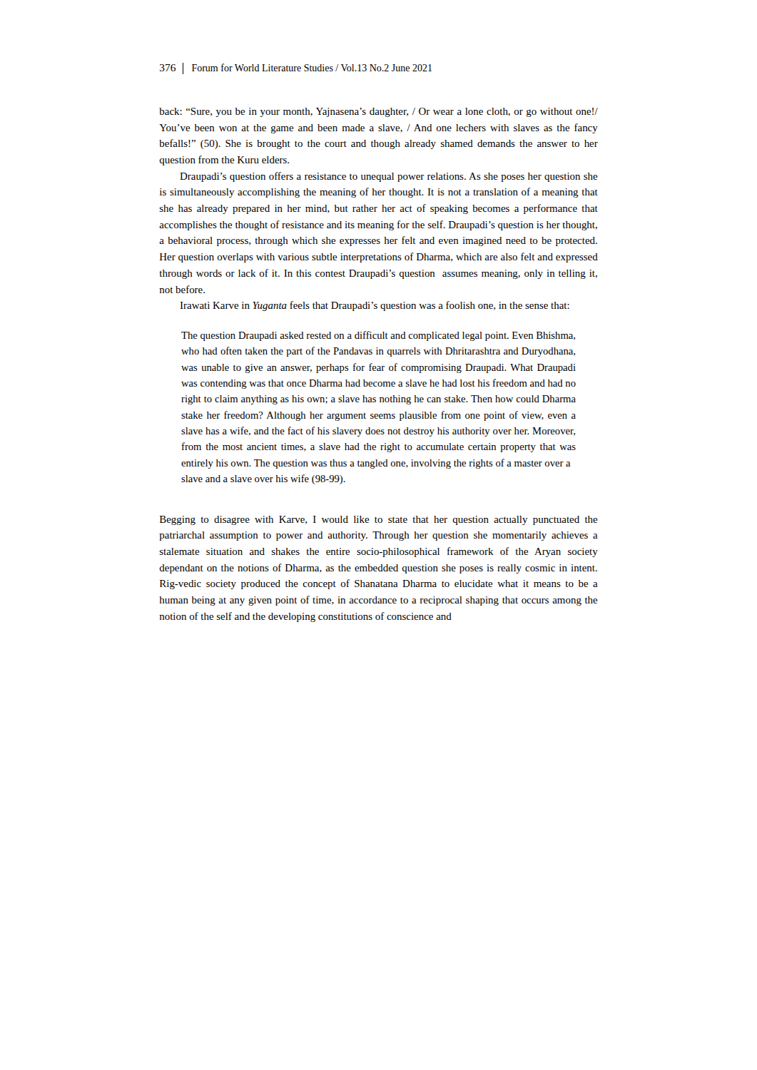376 Forum for World Literature Studies / Vol.13 No.2 June 2021
back: “Sure, you be in your month, Yajnasena’s daughter, / Or wear a lone cloth, or go without one!/ You’ve been won at the game and been made a slave, / And one lechers with slaves as the fancy befalls!” (50). She is brought to the court and though already shamed demands the answer to her question from the Kuru elders.
Draupadi’s question offers a resistance to unequal power relations. As she poses her question she is simultaneously accomplishing the meaning of her thought. It is not a translation of a meaning that she has already prepared in her mind, but rather her act of speaking becomes a performance that accomplishes the thought of resistance and its meaning for the self. Draupadi’s question is her thought, a behavioral process, through which she expresses her felt and even imagined need to be protected. Her question overlaps with various subtle interpretations of Dharma, which are also felt and expressed through words or lack of it. In this contest Draupadi’s question assumes meaning, only in telling it, not before.
Irawati Karve in Yuganta feels that Draupadi’s question was a foolish one, in the sense that:
The question Draupadi asked rested on a difficult and complicated legal point. Even Bhishma, who had often taken the part of the Pandavas in quarrels with Dhritarashtra and Duryodhana, was unable to give an answer, perhaps for fear of compromising Draupadi. What Draupadi was contending was that once Dharma had become a slave he had lost his freedom and had no right to claim anything as his own; a slave has nothing he can stake. Then how could Dharma stake her freedom? Although her argument seems plausible from one point of view, even a slave has a wife, and the fact of his slavery does not destroy his authority over her. Moreover, from the most ancient times, a slave had the right to accumulate certain property that was entirely his own. The question was thus a tangled one, involving the rights of a master over a slave and a slave over his wife (98-99).
Begging to disagree with Karve, I would like to state that her question actually punctuated the patriarchal assumption to power and authority. Through her question she momentarily achieves a stalemate situation and shakes the entire socio-philosophical framework of the Aryan society dependant on the notions of Dharma, as the embedded question she poses is really cosmic in intent. Rig-vedic society produced the concept of Shanatana Dharma to elucidate what it means to be a human being at any given point of time, in accordance to a reciprocal shaping that occurs among the notion of the self and the developing constitutions of conscience and